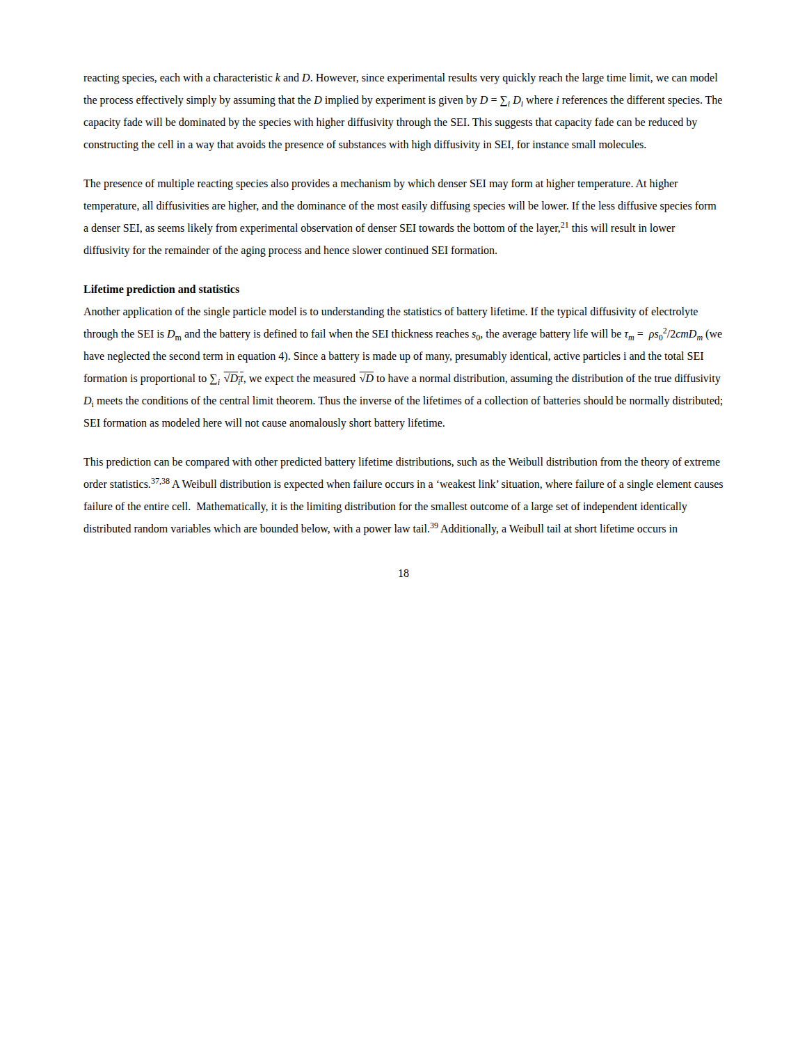reacting species, each with a characteristic k and D. However, since experimental results very quickly reach the large time limit, we can model the process effectively simply by assuming that the D implied by experiment is given by D = ∑i Di where i references the different species. The capacity fade will be dominated by the species with higher diffusivity through the SEI. This suggests that capacity fade can be reduced by constructing the cell in a way that avoids the presence of substances with high diffusivity in SEI, for instance small molecules.
The presence of multiple reacting species also provides a mechanism by which denser SEI may form at higher temperature. At higher temperature, all diffusivities are higher, and the dominance of the most easily diffusing species will be lower. If the less diffusive species form a denser SEI, as seems likely from experimental observation of denser SEI towards the bottom of the layer,21 this will result in lower diffusivity for the remainder of the aging process and hence slower continued SEI formation.
Lifetime prediction and statistics
Another application of the single particle model is to understanding the statistics of battery lifetime. If the typical diffusivity of electrolyte through the SEI is Dm and the battery is defined to fail when the SEI thickness reaches s0, the average battery life will be τm = ρs02/2cmDm (we have neglected the second term in equation 4). Since a battery is made up of many, presumably identical, active particles i and the total SEI formation is proportional to ∑i √Dit, we expect the measured √D to have a normal distribution, assuming the distribution of the true diffusivity Di meets the conditions of the central limit theorem. Thus the inverse of the lifetimes of a collection of batteries should be normally distributed; SEI formation as modeled here will not cause anomalously short battery lifetime.
This prediction can be compared with other predicted battery lifetime distributions, such as the Weibull distribution from the theory of extreme order statistics.37,38 A Weibull distribution is expected when failure occurs in a ‘weakest link’ situation, where failure of a single element causes failure of the entire cell. Mathematically, it is the limiting distribution for the smallest outcome of a large set of independent identically distributed random variables which are bounded below, with a power law tail.39 Additionally, a Weibull tail at short lifetime occurs in
18